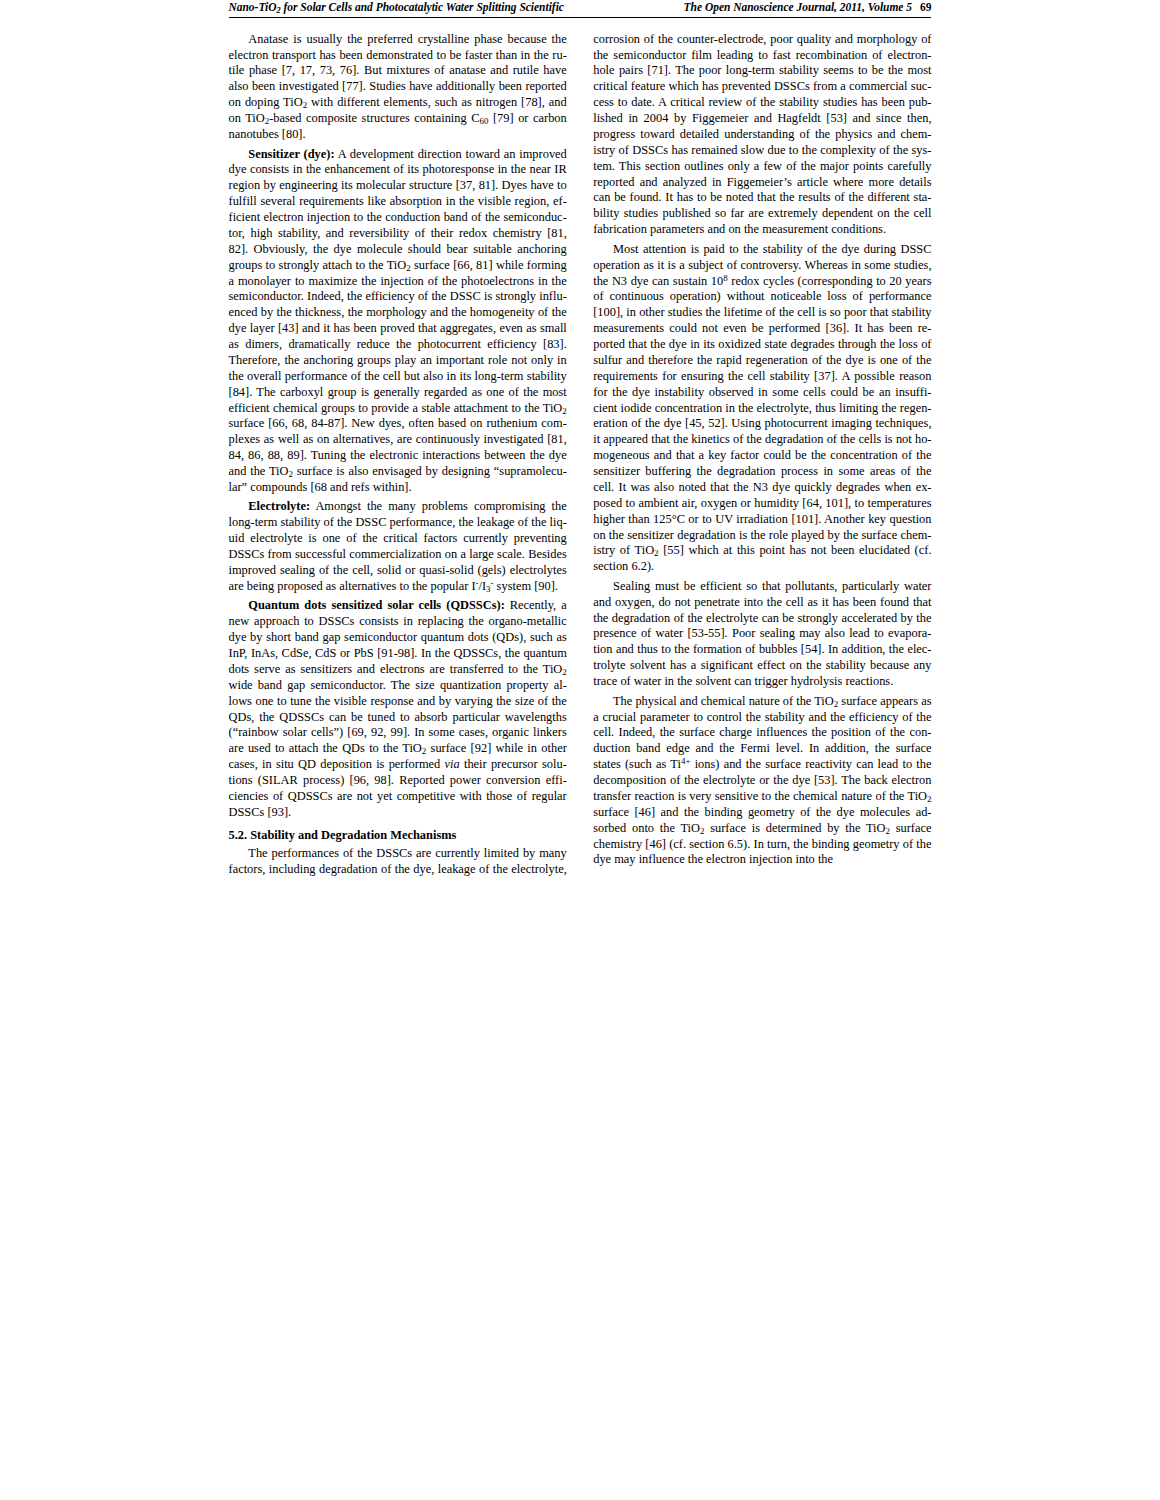Nano-TiO2 for Solar Cells and Photocatalytic Water Splitting Scientific
The Open Nanoscience Journal, 2011, Volume 569
Anatase is usually the preferred crystalline phase because the electron transport has been demonstrated to be faster than in the rutile phase [7, 17, 73, 76]. But mixtures of anatase and rutile have also been investigated [77]. Studies have additionally been reported on doping TiO2 with different elements, such as nitrogen [78], and on TiO2-based composite structures containing C60 [79] or carbon nanotubes [80].
Sensitizer (dye): A development direction toward an improved dye consists in the enhancement of its photoresponse in the near IR region by engineering its molecular structure [37, 81]. Dyes have to fulfill several requirements like absorption in the visible region, efficient electron injection to the conduction band of the semiconductor, high stability, and reversibility of their redox chemistry [81, 82]. Obviously, the dye molecule should bear suitable anchoring groups to strongly attach to the TiO2 surface [66, 81] while forming a monolayer to maximize the injection of the photoelectrons in the semiconductor. Indeed, the efficiency of the DSSC is strongly influenced by the thickness, the morphology and the homogeneity of the dye layer [43] and it has been proved that aggregates, even as small as dimers, dramatically reduce the photocurrent efficiency [83]. Therefore, the anchoring groups play an important role not only in the overall performance of the cell but also in its long-term stability [84]. The carboxyl group is generally regarded as one of the most efficient chemical groups to provide a stable attachment to the TiO2 surface [66, 68, 84-87]. New dyes, often based on ruthenium complexes as well as on alternatives, are continuously investigated [81, 84, 86, 88, 89]. Tuning the electronic interactions between the dye and the TiO2 surface is also envisaged by designing “supramolecular” compounds [68 and refs within].
Electrolyte: Amongst the many problems compromising the long-term stability of the DSSC performance, the leakage of the liquid electrolyte is one of the critical factors currently preventing DSSCs from successful commercialization on a large scale. Besides improved sealing of the cell, solid or quasi-solid (gels) electrolytes are being proposed as alternatives to the popular I-/I3- system [90].
Quantum dots sensitized solar cells (QDSSCs): Recently, a new approach to DSSCs consists in replacing the organo-metallic dye by short band gap semiconductor quantum dots (QDs), such as InP, InAs, CdSe, CdS or PbS [91-98]. In the QDSSCs, the quantum dots serve as sensitizers and electrons are transferred to the TiO2 wide band gap semiconductor. The size quantization property allows one to tune the visible response and by varying the size of the QDs, the QDSSCs can be tuned to absorb particular wavelengths (“rainbow solar cells”) [69, 92, 99]. In some cases, organic linkers are used to attach the QDs to the TiO2 surface [92] while in other cases, in situ QD deposition is performed via their precursor solutions (SILAR process) [96, 98]. Reported power conversion efficiencies of QDSSCs are not yet competitive with those of regular DSSCs [93].
5.2. Stability and Degradation Mechanisms
The performances of the DSSCs are currently limited by many factors, including degradation of the dye, leakage of the electrolyte, corrosion of the counter-electrode, poor quality and morphology of the semiconductor film leading to fast recombination of electron-hole pairs [71]. The poor long-term stability seems to be the most critical feature which has prevented DSSCs from a commercial success to date. A critical review of the stability studies has been published in 2004 by Figgemeier and Hagfeldt [53] and since then, progress toward detailed understanding of the physics and chemistry of DSSCs has remained slow due to the complexity of the system. This section outlines only a few of the major points carefully reported and analyzed in Figgemeier’s article where more details can be found. It has to be noted that the results of the different stability studies published so far are extremely dependent on the cell fabrication parameters and on the measurement conditions.
Most attention is paid to the stability of the dye during DSSC operation as it is a subject of controversy. Whereas in some studies, the N3 dye can sustain 108 redox cycles (corresponding to 20 years of continuous operation) without noticeable loss of performance [100], in other studies the lifetime of the cell is so poor that stability measurements could not even be performed [36]. It has been reported that the dye in its oxidized state degrades through the loss of sulfur and therefore the rapid regeneration of the dye is one of the requirements for ensuring the cell stability [37]. A possible reason for the dye instability observed in some cells could be an insufficient iodide concentration in the electrolyte, thus limiting the regeneration of the dye [45, 52]. Using photocurrent imaging techniques, it appeared that the kinetics of the degradation of the cells is not homogeneous and that a key factor could be the concentration of the sensitizer buffering the degradation process in some areas of the cell. It was also noted that the N3 dye quickly degrades when exposed to ambient air, oxygen or humidity [64, 101], to temperatures higher than 125°C or to UV irradiation [101]. Another key question on the sensitizer degradation is the role played by the surface chemistry of TiO2 [55] which at this point has not been elucidated (cf. section 6.2).
Sealing must be efficient so that pollutants, particularly water and oxygen, do not penetrate into the cell as it has been found that the degradation of the electrolyte can be strongly accelerated by the presence of water [53-55]. Poor sealing may also lead to evaporation and thus to the formation of bubbles [54]. In addition, the electrolyte solvent has a significant effect on the stability because any trace of water in the solvent can trigger hydrolysis reactions.
The physical and chemical nature of the TiO2 surface appears as a crucial parameter to control the stability and the efficiency of the cell. Indeed, the surface charge influences the position of the conduction band edge and the Fermi level. In addition, the surface states (such as Ti4+ ions) and the surface reactivity can lead to the decomposition of the electrolyte or the dye [53]. The back electron transfer reaction is very sensitive to the chemical nature of the TiO2 surface [46] and the binding geometry of the dye molecules adsorbed onto the TiO2 surface is determined by the TiO2 surface chemistry [46] (cf. section 6.5). In turn, the binding geometry of the dye may influence the electron injection into the